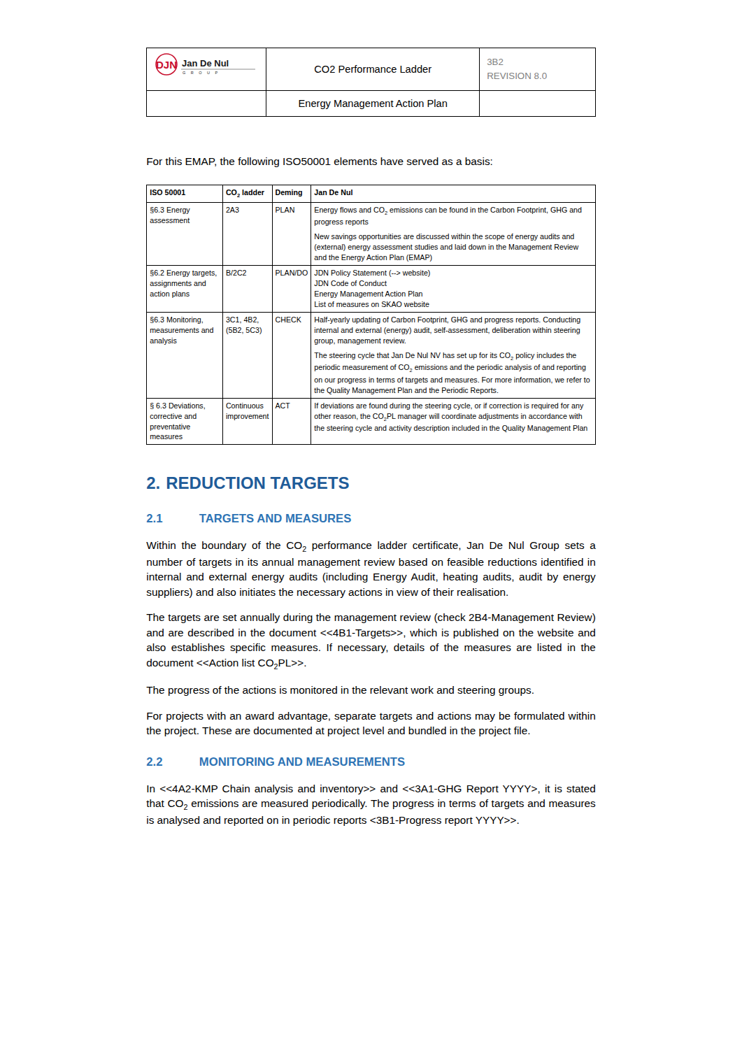DJN Jan De Nul G R O U P
CO2 Performance Ladder
3B2
REVISION 8.0
Energy Management Action Plan
For this EMAP, the following ISO50001 elements have served as a basis:
| ISO 50001 | CO 2 ladder | Deming | Jan De Nul |
| --- | --- | --- | --- |
| §6.3 Energy assessment | 2A3 | PLAN | Energy flows and CO 2 emissions can be found in the Carbon Footprint, GHG and progress reports New savings opportunities are discussed within the scope of energy audits and (external) energy assessment studies and laid down in the Management Review and the Energy Action Plan (EMAP) |
| §6.2 Energy targets, assignments and action plans | B/2C2 | PLAN/DO | JDN Policy Statement (--> website) JDN Code of Conduct Energy Management Action Plan List of measures on SKAO website |
| §6.3 Monitoring, measurements and analysis | 3C1, 4B2, (5B2, 5C3) | CHECK | Half-yearly updating of Carbon Footprint, GHG and progress reports. Conducting internal and external (energy) audit, self-assessment, deliberation within steering group, management review. The steering cycle that Jan De Nul NV has set up for its CO 2 policy includes the periodic measurement of CO 2 emissions and the periodic analysis of and reporting on our progress in terms of targets and measures. For more information, we refer to the Quality Management Plan and the Periodic Reports. |
| § 6.3 Deviations, corrective and preventative measures | Continuous improvement | ACT | If deviations are found during the steering cycle, or if correction is required for any other reason, the CO 2 PL manager will coordinate adjustments in accordance with the steering cycle and activity description included in the Quality Management Plan |
2. REDUCTION TARGETS
2.1 TARGETS AND MEASURES
Within the boundary of the CO2 performance ladder certificate, Jan De Nul Group sets a number of targets in its annual management review based on feasible reductions identified in internal and external energy audits (including Energy Audit, heating audits, audit by energy suppliers) and also initiates the necessary actions in view of their realisation.
The targets are set annually during the management review (check 2B4-Management Review) and are described in the document <<4B1-Targets>>, which is published on the website and also establishes specific measures. If necessary, details of the measures are listed in the document <<Action list CO2PL>>.
The progress of the actions is monitored in the relevant work and steering groups.
For projects with an award advantage, separate targets and actions may be formulated within the project. These are documented at project level and bundled in the project file.
2.2 MONITORING AND MEASUREMENTS
In <<4A2-KMP Chain analysis and inventory>> and <<3A1-GHG Report YYYY>, it is stated that CO2 emissions are measured periodically. The progress in terms of targets and measures is analysed and reported on in periodic reports <3B1-Progress report YYYY>>.